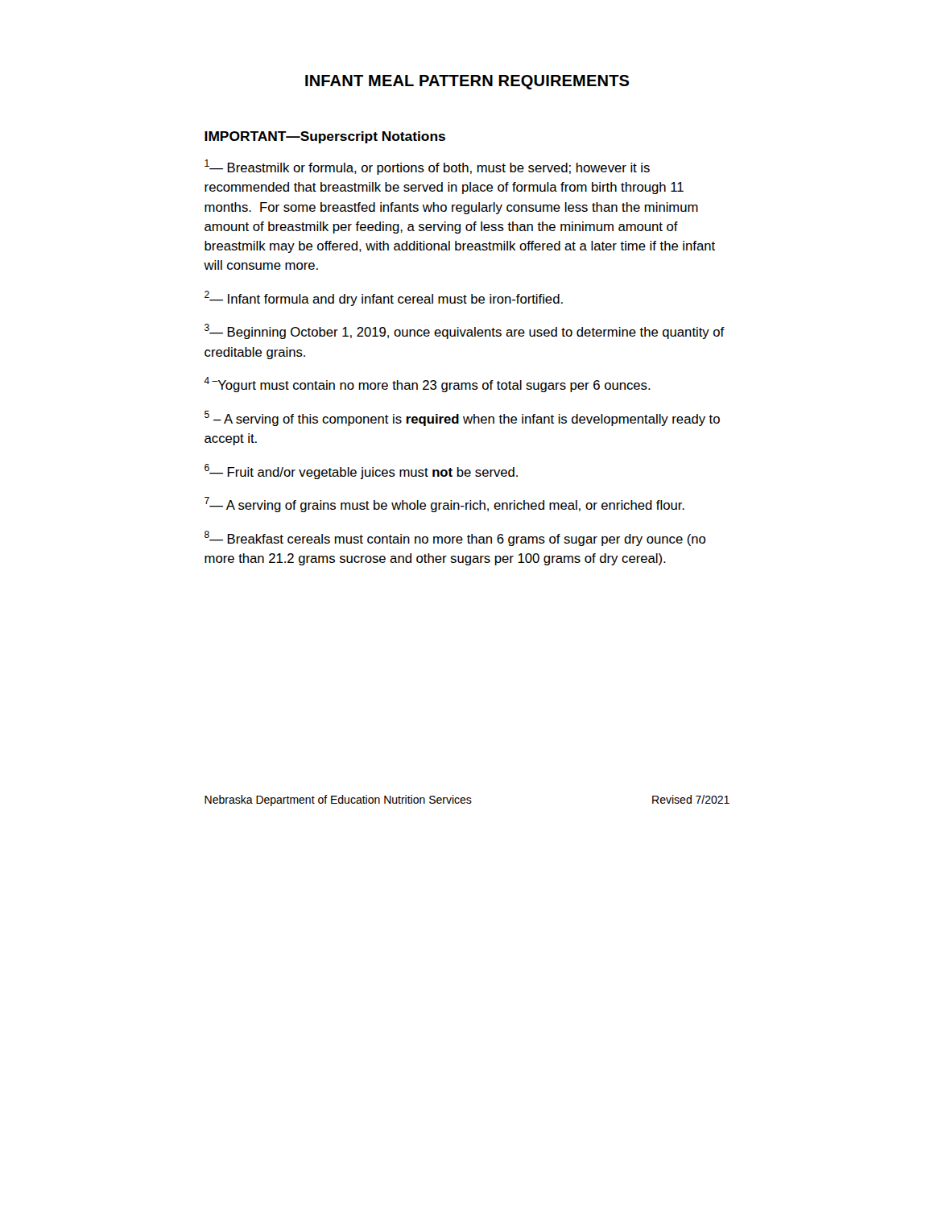INFANT MEAL PATTERN REQUIREMENTS
IMPORTANT—Superscript Notations
1— Breastmilk or formula, or portions of both, must be served; however it is recommended that breastmilk be served in place of formula from birth through 11 months. For some breastfed infants who regularly consume less than the minimum amount of breastmilk per feeding, a serving of less than the minimum amount of breastmilk may be offered, with additional breastmilk offered at a later time if the infant will consume more.
2— Infant formula and dry infant cereal must be iron-fortified.
3— Beginning October 1, 2019, ounce equivalents are used to determine the quantity of creditable grains.
4 –Yogurt must contain no more than 23 grams of total sugars per 6 ounces.
5 – A serving of this component is required when the infant is developmentally ready to accept it.
6— Fruit and/or vegetable juices must not be served.
7— A serving of grains must be whole grain-rich, enriched meal, or enriched flour.
8— Breakfast cereals must contain no more than 6 grams of sugar per dry ounce (no more than 21.2 grams sucrose and other sugars per 100 grams of dry cereal).
Nebraska Department of Education Nutrition Services Revised 7/2021